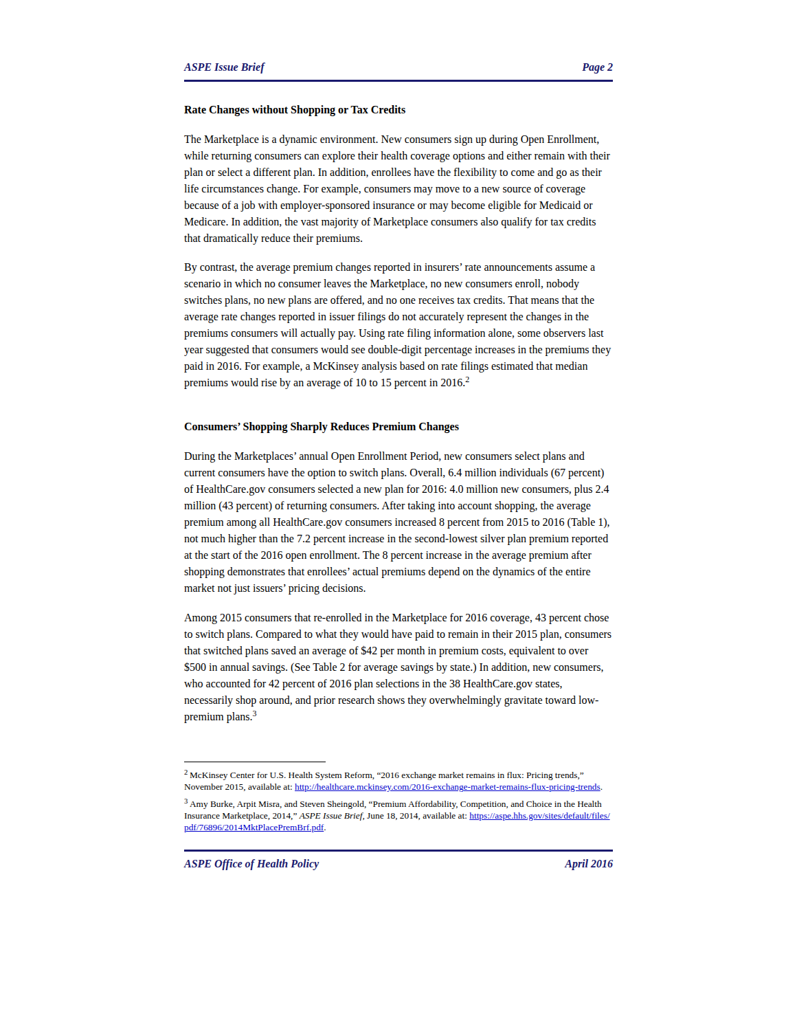ASPE Issue Brief Page 2
Rate Changes without Shopping or Tax Credits
The Marketplace is a dynamic environment. New consumers sign up during Open Enrollment, while returning consumers can explore their health coverage options and either remain with their plan or select a different plan. In addition, enrollees have the flexibility to come and go as their life circumstances change. For example, consumers may move to a new source of coverage because of a job with employer-sponsored insurance or may become eligible for Medicaid or Medicare. In addition, the vast majority of Marketplace consumers also qualify for tax credits that dramatically reduce their premiums.
By contrast, the average premium changes reported in insurers’ rate announcements assume a scenario in which no consumer leaves the Marketplace, no new consumers enroll, nobody switches plans, no new plans are offered, and no one receives tax credits. That means that the average rate changes reported in issuer filings do not accurately represent the changes in the premiums consumers will actually pay. Using rate filing information alone, some observers last year suggested that consumers would see double-digit percentage increases in the premiums they paid in 2016. For example, a McKinsey analysis based on rate filings estimated that median premiums would rise by an average of 10 to 15 percent in 2016.2
Consumers’ Shopping Sharply Reduces Premium Changes
During the Marketplaces’ annual Open Enrollment Period, new consumers select plans and current consumers have the option to switch plans. Overall, 6.4 million individuals (67 percent) of HealthCare.gov consumers selected a new plan for 2016: 4.0 million new consumers, plus 2.4 million (43 percent) of returning consumers. After taking into account shopping, the average premium among all HealthCare.gov consumers increased 8 percent from 2015 to 2016 (Table 1), not much higher than the 7.2 percent increase in the second-lowest silver plan premium reported at the start of the 2016 open enrollment. The 8 percent increase in the average premium after shopping demonstrates that enrollees’ actual premiums depend on the dynamics of the entire market not just issuers’ pricing decisions.
Among 2015 consumers that re-enrolled in the Marketplace for 2016 coverage, 43 percent chose to switch plans. Compared to what they would have paid to remain in their 2015 plan, consumers that switched plans saved an average of $42 per month in premium costs, equivalent to over $500 in annual savings. (See Table 2 for average savings by state.) In addition, new consumers, who accounted for 42 percent of 2016 plan selections in the 38 HealthCare.gov states, necessarily shop around, and prior research shows they overwhelmingly gravitate toward low-premium plans.3
2 McKinsey Center for U.S. Health System Reform, “2016 exchange market remains in flux: Pricing trends,” November 2015, available at: http://healthcare.mckinsey.com/2016-exchange-market-remains-flux-pricing-trends.
3 Amy Burke, Arpit Misra, and Steven Sheingold, “Premium Affordability, Competition, and Choice in the Health Insurance Marketplace, 2014,” ASPE Issue Brief, June 18, 2014, available at: https://aspe.hhs.gov/sites/default/files/pdf/76896/2014MktPlacePremBrf.pdf.
ASPE Office of Health Policy April 2016